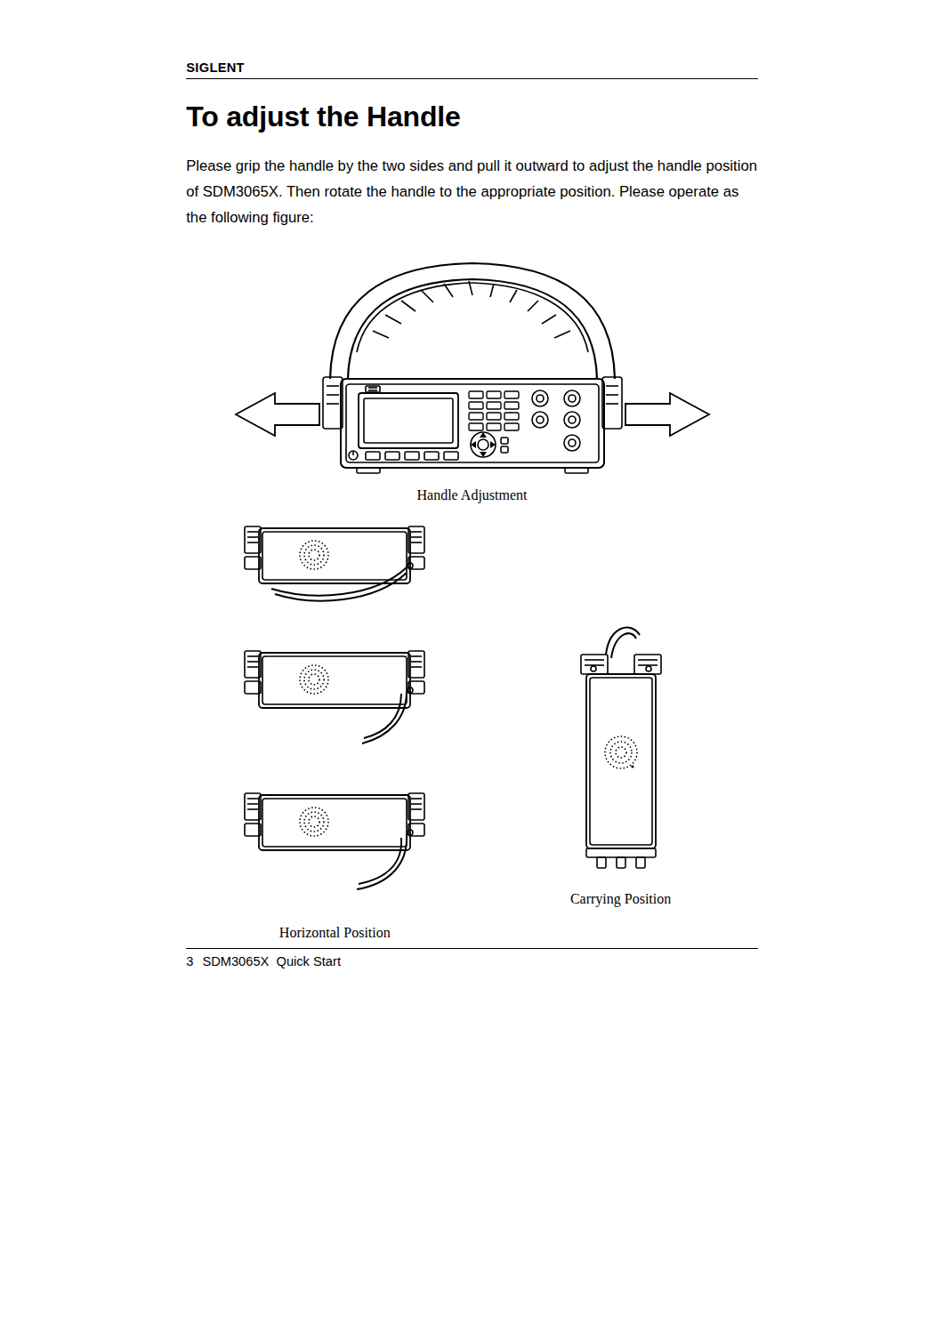SIGLENT
To adjust the Handle
Please grip the handle by the two sides and pull it outward to adjust the handle position of SDM3065X. Then rotate the handle to the appropriate position. Please operate as the following figure:
Handle Adjustment
Horizontal Position
Carrying Position
3 SDM3065X Quick Start